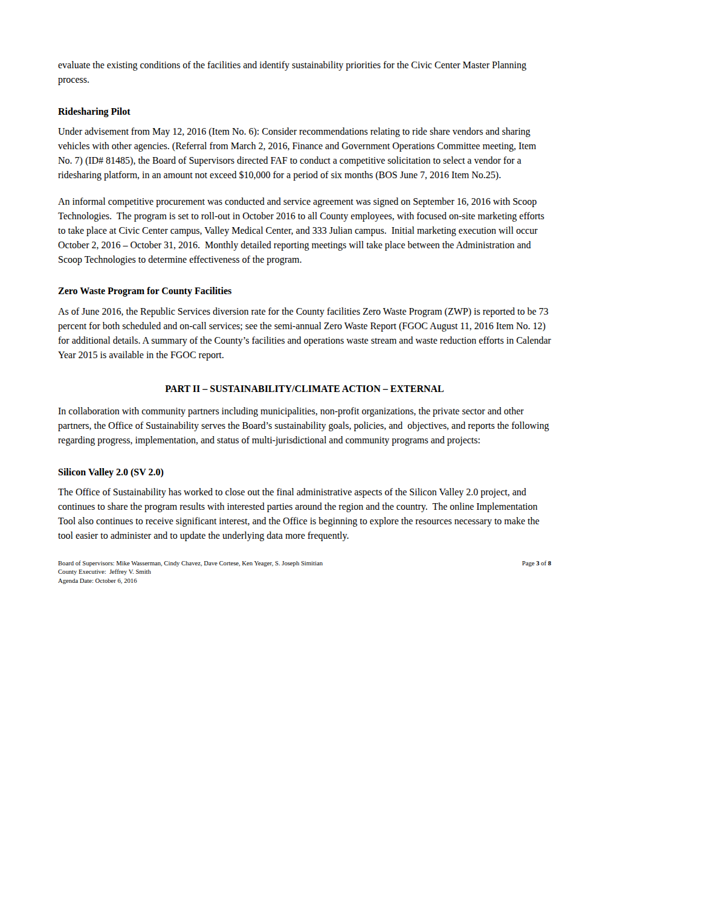evaluate the existing conditions of the facilities and identify sustainability priorities for the Civic Center Master Planning process.
Ridesharing Pilot
Under advisement from May 12, 2016 (Item No. 6): Consider recommendations relating to ride share vendors and sharing vehicles with other agencies. (Referral from March 2, 2016, Finance and Government Operations Committee meeting, Item No. 7) (ID# 81485), the Board of Supervisors directed FAF to conduct a competitive solicitation to select a vendor for a ridesharing platform, in an amount not exceed $10,000 for a period of six months (BOS June 7, 2016 Item No.25).
An informal competitive procurement was conducted and service agreement was signed on September 16, 2016 with Scoop Technologies. The program is set to roll-out in October 2016 to all County employees, with focused on-site marketing efforts to take place at Civic Center campus, Valley Medical Center, and 333 Julian campus. Initial marketing execution will occur October 2, 2016 – October 31, 2016. Monthly detailed reporting meetings will take place between the Administration and Scoop Technologies to determine effectiveness of the program.
Zero Waste Program for County Facilities
As of June 2016, the Republic Services diversion rate for the County facilities Zero Waste Program (ZWP) is reported to be 73 percent for both scheduled and on-call services; see the semi-annual Zero Waste Report (FGOC August 11, 2016 Item No. 12) for additional details. A summary of the County’s facilities and operations waste stream and waste reduction efforts in Calendar Year 2015 is available in the FGOC report.
PART II – SUSTAINABILITY/CLIMATE ACTION – EXTERNAL
In collaboration with community partners including municipalities, non-profit organizations, the private sector and other partners, the Office of Sustainability serves the Board’s sustainability goals, policies, and objectives, and reports the following regarding progress, implementation, and status of multi-jurisdictional and community programs and projects:
Silicon Valley 2.0 (SV 2.0)
The Office of Sustainability has worked to close out the final administrative aspects of the Silicon Valley 2.0 project, and continues to share the program results with interested parties around the region and the country. The online Implementation Tool also continues to receive significant interest, and the Office is beginning to explore the resources necessary to make the tool easier to administer and to update the underlying data more frequently.
Page 3 of 8
Board of Supervisors: Mike Wasserman, Cindy Chavez, Dave Cortese, Ken Yeager, S. Joseph Simitian
County Executive: Jeffrey V. Smith
Agenda Date: October 6, 2016